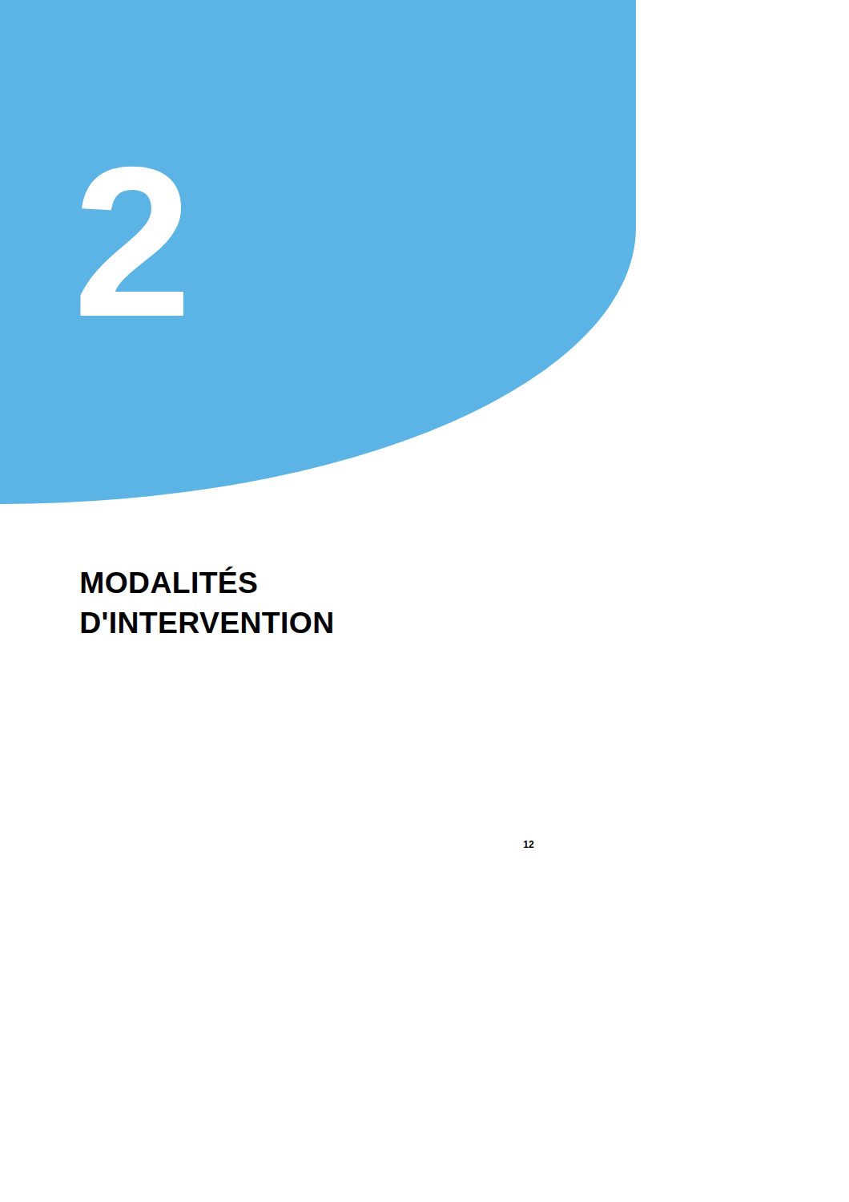2
MODALITÉS
D'INTERVENTION
12